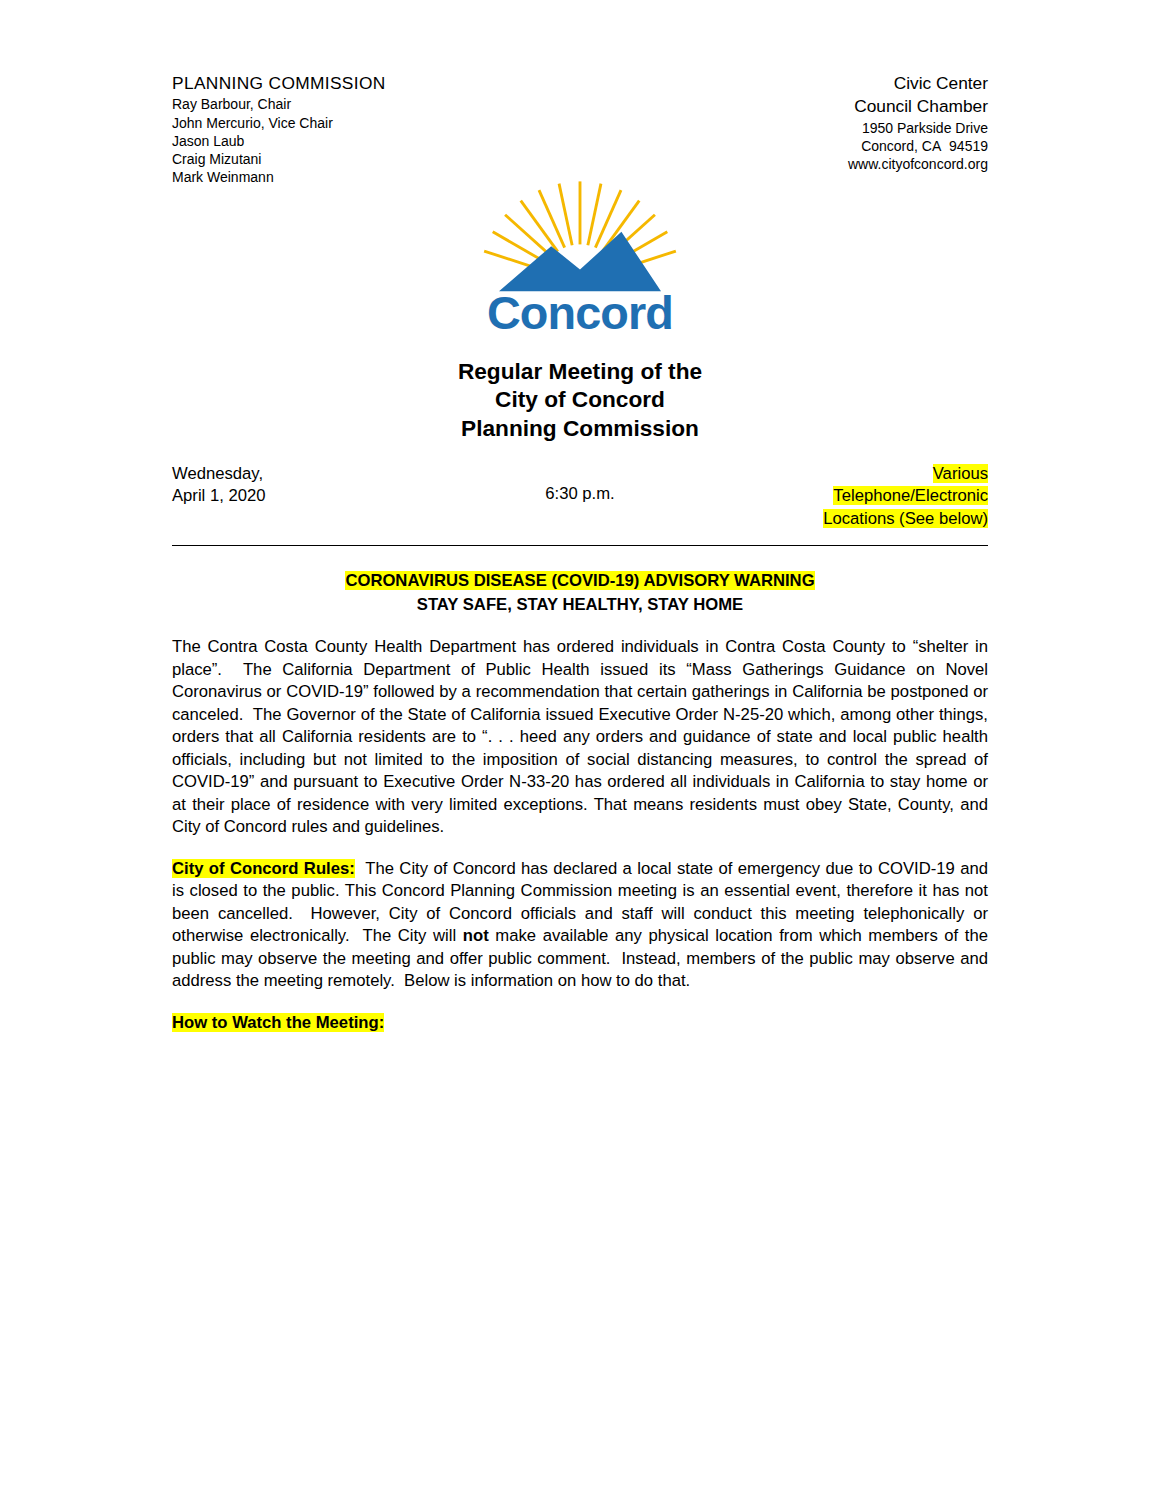PLANNING COMMISSION
Ray Barbour, Chair
John Mercurio, Vice Chair
Jason Laub
Craig Mizutani
Mark Weinmann
Civic Center
Council Chamber
1950 Parkside Drive
Concord, CA 94519
www.cityofconcord.org
Concord
Regular Meeting of the
City of Concord
Planning Commission
Wednesday,
April 1, 2020
6:30 p.m.
Various
Telephone/Electronic
Locations (See below)
CORONAVIRUS DISEASE (COVID-19) ADVISORY WARNING
STAY SAFE, STAY HEALTHY, STAY HOME
The Contra Costa County Health Department has ordered individuals in Contra Costa County to “shelter in place”. The California Department of Public Health issued its “Mass Gatherings Guidance on Novel Coronavirus or COVID-19” followed by a recommendation that certain gatherings in California be postponed or canceled. The Governor of the State of California issued Executive Order N-25-20 which, among other things, orders that all California residents are to “. . . heed any orders and guidance of state and local public health officials, including but not limited to the imposition of social distancing measures, to control the spread of COVID-19” and pursuant to Executive Order N-33-20 has ordered all individuals in California to stay home or at their place of residence with very limited exceptions. That means residents must obey State, County, and City of Concord rules and guidelines.
City of Concord Rules: The City of Concord has declared a local state of emergency due to COVID-19 and is closed to the public. This Concord Planning Commission meeting is an essential event, therefore it has not been cancelled. However, City of Concord officials and staff will conduct this meeting telephonically or otherwise electronically. The City will not make available any physical location from which members of the public may observe the meeting and offer public comment. Instead, members of the public may observe and address the meeting remotely. Below is information on how to do that.
How to Watch the Meeting: